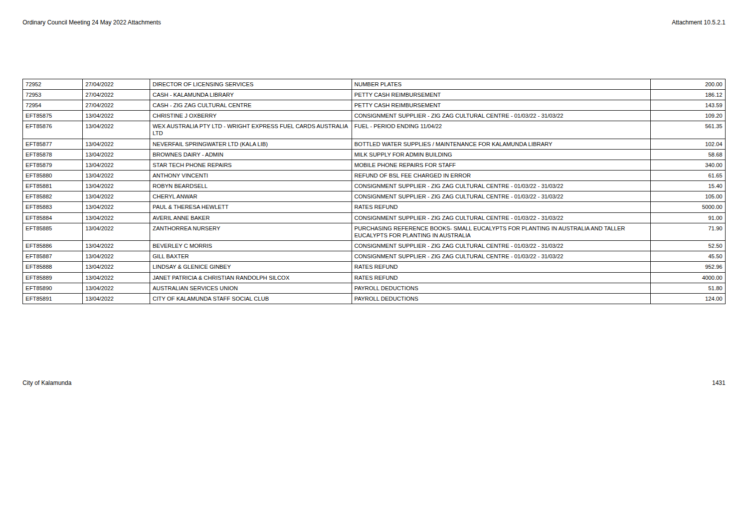Ordinary Council Meeting 24 May 2022 Attachments
Attachment 10.5.2.1
| 72952 | 27/04/2022 | DIRECTOR OF LICENSING SERVICES | NUMBER PLATES | 200.00 |
| 72953 | 27/04/2022 | CASH - KALAMUNDA LIBRARY | PETTY CASH REIMBURSEMENT | 186.12 |
| 72954 | 27/04/2022 | CASH - ZIG ZAG CULTURAL CENTRE | PETTY CASH REIMBURSEMENT | 143.59 |
| EFT85875 | 13/04/2022 | CHRISTINE J OXBERRY | CONSIGNMENT SUPPLIER - ZIG ZAG CULTURAL CENTRE - 01/03/22 - 31/03/22 | 109.20 |
| EFT85876 | 13/04/2022 | WEX AUSTRALIA PTY LTD - WRIGHT EXPRESS FUEL CARDS AUSTRALIA LTD | FUEL - PERIOD ENDING 11/04/22 | 561.35 |
| EFT85877 | 13/04/2022 | NEVERFAIL SPRINGWATER LTD (KALA LIB) | BOTTLED WATER SUPPLIES / MAINTENANCE FOR KALAMUNDA LIBRARY | 102.04 |
| EFT85878 | 13/04/2022 | BROWNES DAIRY - ADMIN | MILK SUPPLY FOR ADMIN BUILDING | 58.68 |
| EFT85879 | 13/04/2022 | STAR TECH PHONE REPAIRS | MOBILE PHONE REPAIRS FOR STAFF | 340.00 |
| EFT85880 | 13/04/2022 | ANTHONY VINCENTI | REFUND OF BSL FEE CHARGED IN ERROR | 61.65 |
| EFT85881 | 13/04/2022 | ROBYN BEARDSELL | CONSIGNMENT SUPPLIER - ZIG ZAG CULTURAL CENTRE - 01/03/22 - 31/03/22 | 15.40 |
| EFT85882 | 13/04/2022 | CHERYL ANWAR | CONSIGNMENT SUPPLIER - ZIG ZAG CULTURAL CENTRE - 01/03/22 - 31/03/22 | 105.00 |
| EFT85883 | 13/04/2022 | PAUL & THERESA HEWLETT | RATES REFUND | 5000.00 |
| EFT85884 | 13/04/2022 | AVERIL ANNE BAKER | CONSIGNMENT SUPPLIER - ZIG ZAG CULTURAL CENTRE - 01/03/22 - 31/03/22 | 91.00 |
| EFT85885 | 13/04/2022 | ZANTHORREA NURSERY | PURCHASING REFERENCE BOOKS- SMALL EUCALYPTS FOR PLANTING IN AUSTRALIA AND TALLER EUCALYPTS FOR PLANTING IN AUSTRALIA | 71.90 |
| EFT85886 | 13/04/2022 | BEVERLEY C MORRIS | CONSIGNMENT SUPPLIER - ZIG ZAG CULTURAL CENTRE - 01/03/22 - 31/03/22 | 52.50 |
| EFT85887 | 13/04/2022 | GILL BAXTER | CONSIGNMENT SUPPLIER - ZIG ZAG CULTURAL CENTRE - 01/03/22 - 31/03/22 | 45.50 |
| EFT85888 | 13/04/2022 | LINDSAY & GLENICE GINBEY | RATES REFUND | 952.96 |
| EFT85889 | 13/04/2022 | JANET PATRICIA & CHRISTIAN RANDOLPH SILCOX | RATES REFUND | 4000.00 |
| EFT85890 | 13/04/2022 | AUSTRALIAN SERVICES UNION | PAYROLL DEDUCTIONS | 51.80 |
| EFT85891 | 13/04/2022 | CITY OF KALAMUNDA STAFF SOCIAL CLUB | PAYROLL DEDUCTIONS | 124.00 |
City of Kalamunda
1431